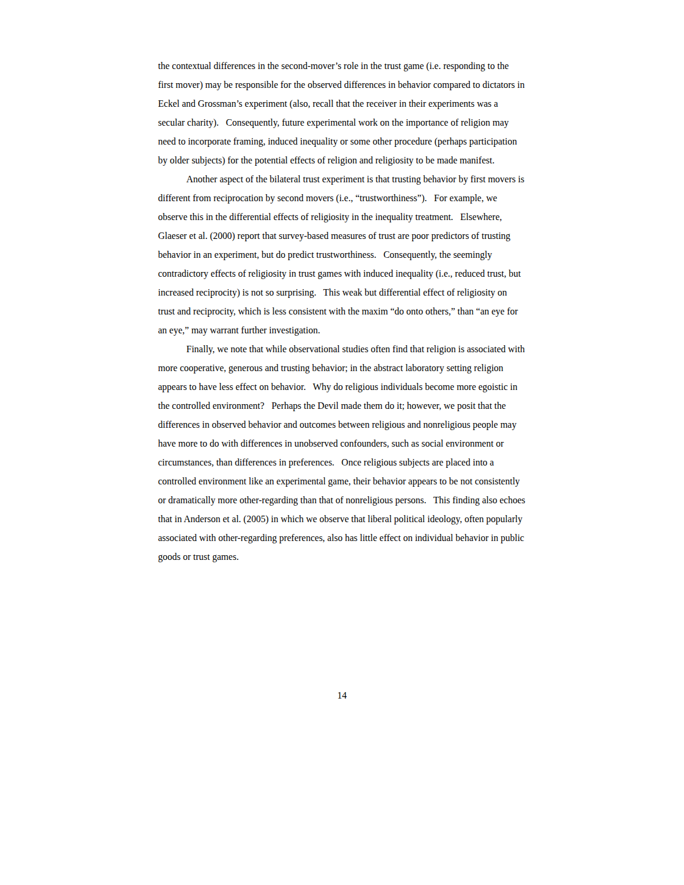the contextual differences in the second-mover’s role in the trust game (i.e. responding to the first mover) may be responsible for the observed differences in behavior compared to dictators in Eckel and Grossman’s experiment (also, recall that the receiver in their experiments was a secular charity). Consequently, future experimental work on the importance of religion may need to incorporate framing, induced inequality or some other procedure (perhaps participation by older subjects) for the potential effects of religion and religiosity to be made manifest.
Another aspect of the bilateral trust experiment is that trusting behavior by first movers is different from reciprocation by second movers (i.e., “trustworthiness”). For example, we observe this in the differential effects of religiosity in the inequality treatment. Elsewhere, Glaeser et al. (2000) report that survey-based measures of trust are poor predictors of trusting behavior in an experiment, but do predict trustworthiness. Consequently, the seemingly contradictory effects of religiosity in trust games with induced inequality (i.e., reduced trust, but increased reciprocity) is not so surprising. This weak but differential effect of religiosity on trust and reciprocity, which is less consistent with the maxim “do onto others,” than “an eye for an eye,” may warrant further investigation.
Finally, we note that while observational studies often find that religion is associated with more cooperative, generous and trusting behavior; in the abstract laboratory setting religion appears to have less effect on behavior. Why do religious individuals become more egoistic in the controlled environment? Perhaps the Devil made them do it; however, we posit that the differences in observed behavior and outcomes between religious and nonreligious people may have more to do with differences in unobserved confounders, such as social environment or circumstances, than differences in preferences. Once religious subjects are placed into a controlled environment like an experimental game, their behavior appears to be not consistently or dramatically more other-regarding than that of nonreligious persons. This finding also echoes that in Anderson et al. (2005) in which we observe that liberal political ideology, often popularly associated with other-regarding preferences, also has little effect on individual behavior in public goods or trust games.
14